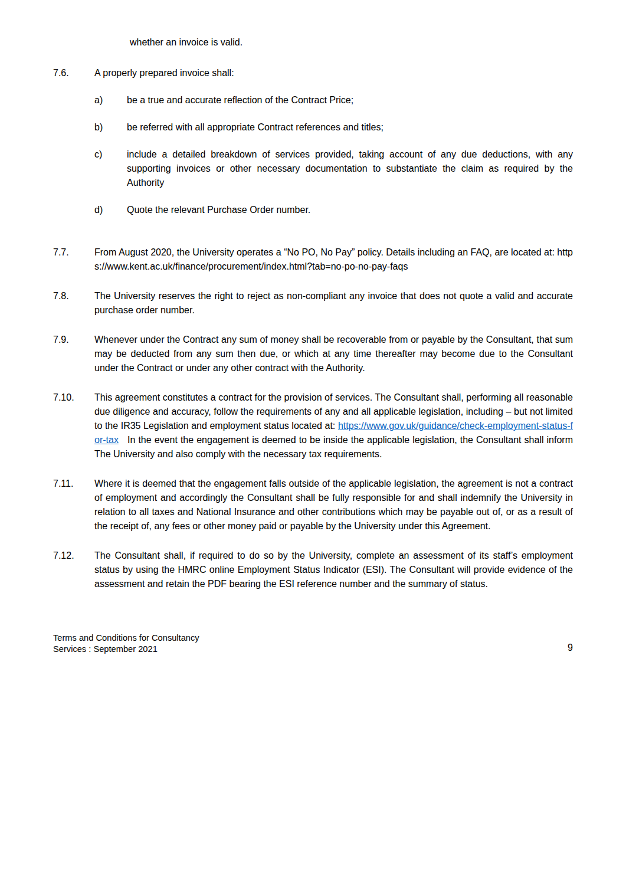whether an invoice is valid.
7.6.
A properly prepared invoice shall:
a) be a true and accurate reflection of the Contract Price;
b) be referred with all appropriate Contract references and titles;
c) include a detailed breakdown of services provided, taking account of any due deductions, with any supporting invoices or other necessary documentation to substantiate the claim as required by the Authority
d) Quote the relevant Purchase Order number.
7.7.
From August 2020, the University operates a “No PO, No Pay” policy. Details including an FAQ, are located at: https://www.kent.ac.uk/finance/procurement/index.html?tab=no-po-no-pay-faqs
7.8.
The University reserves the right to reject as non-compliant any invoice that does not quote a valid and accurate purchase order number.
7.9.
Whenever under the Contract any sum of money shall be recoverable from or payable by the Consultant, that sum may be deducted from any sum then due, or which at any time thereafter may become due to the Consultant under the Contract or under any other contract with the Authority.
7.10.
This agreement constitutes a contract for the provision of services. The Consultant shall, performing all reasonable due diligence and accuracy, follow the requirements of any and all applicable legislation, including – but not limited to the IR35 Legislation and employment status located at: https://www.gov.uk/guidance/check-employment-status-for-tax In the event the engagement is deemed to be inside the applicable legislation, the Consultant shall inform The University and also comply with the necessary tax requirements.
7.11.
Where it is deemed that the engagement falls outside of the applicable legislation, the agreement is not a contract of employment and accordingly the Consultant shall be fully responsible for and shall indemnify the University in relation to all taxes and National Insurance and other contributions which may be payable out of, or as a result of the receipt of, any fees or other money paid or payable by the University under this Agreement.
7.12.
The Consultant shall, if required to do so by the University, complete an assessment of its staff’s employment status by using the HMRC online Employment Status Indicator (ESI). The Consultant will provide evidence of the assessment and retain the PDF bearing the ESI reference number and the summary of status.
Terms and Conditions for Consultancy
Services : September 2021
9